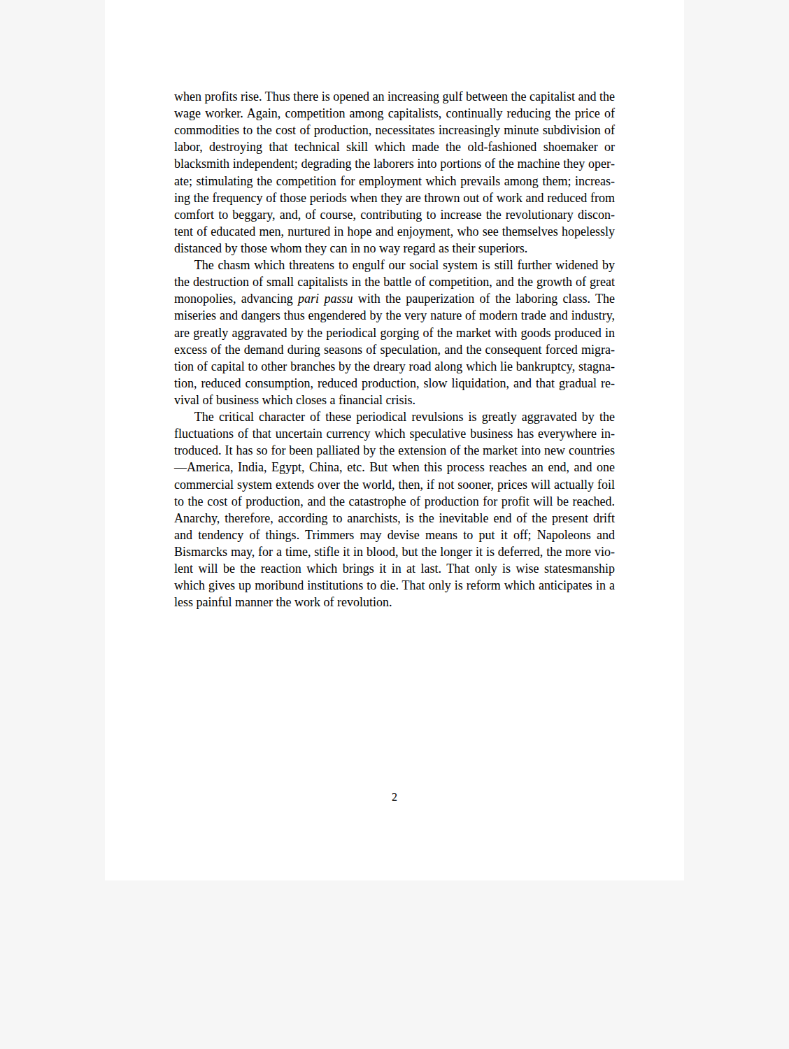when profits rise. Thus there is opened an increasing gulf between the capitalist and the wage worker. Again, competition among capitalists, continually reducing the price of commodities to the cost of production, necessitates increasingly minute subdivision of labor, destroying that technical skill which made the old-fashioned shoemaker or blacksmith independent; degrading the laborers into portions of the machine they operate; stimulating the competition for employment which prevails among them; increasing the frequency of those periods when they are thrown out of work and reduced from comfort to beggary, and, of course, contributing to increase the revolutionary discontent of educated men, nurtured in hope and enjoyment, who see themselves hopelessly distanced by those whom they can in no way regard as their superiors.
The chasm which threatens to engulf our social system is still further widened by the destruction of small capitalists in the battle of competition, and the growth of great monopolies, advancing pari passu with the pauperization of the laboring class. The miseries and dangers thus engendered by the very nature of modern trade and industry, are greatly aggravated by the periodical gorging of the market with goods produced in excess of the demand during seasons of speculation, and the consequent forced migration of capital to other branches by the dreary road along which lie bankruptcy, stagnation, reduced consumption, reduced production, slow liquidation, and that gradual revival of business which closes a financial crisis.
The critical character of these periodical revulsions is greatly aggravated by the fluctuations of that uncertain currency which speculative business has everywhere introduced. It has so for been palliated by the extension of the market into new countries—America, India, Egypt, China, etc. But when this process reaches an end, and one commercial system extends over the world, then, if not sooner, prices will actually foil to the cost of production, and the catastrophe of production for profit will be reached. Anarchy, therefore, according to anarchists, is the inevitable end of the present drift and tendency of things. Trimmers may devise means to put it off; Napoleons and Bismarcks may, for a time, stifle it in blood, but the longer it is deferred, the more violent will be the reaction which brings it in at last. That only is wise statesmanship which gives up moribund institutions to die. That only is reform which anticipates in a less painful manner the work of revolution.
2